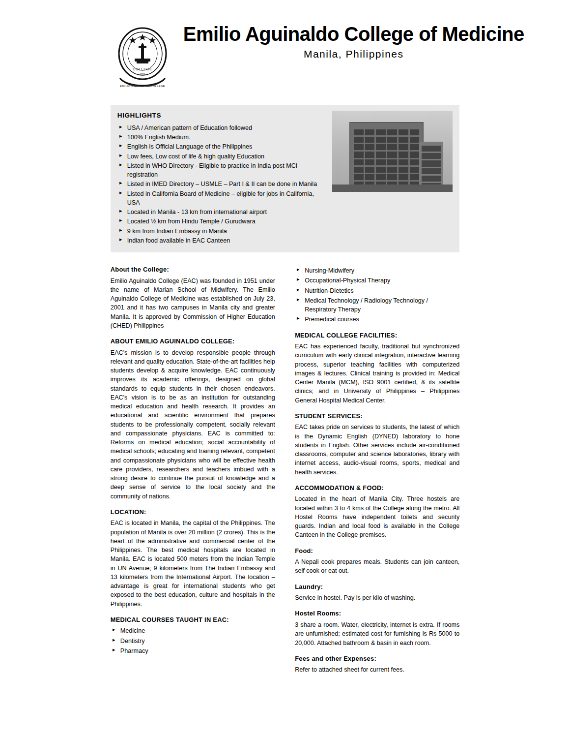COLLEGE 1951 EMILIO AGUINALDO COLLEGE
Emilio Aguinaldo College of Medicine
Manila, Philippines
HIGHLIGHTS
USA / American pattern of Education followed
100% English Medium.
English is Official Language of the Philippines
Low fees, Low cost of life & high quality Education
Listed in WHO Directory - Eligible to practice in India post MCI registration
Listed in IMED Directory – USMLE – Part I & II can be done in Manila
Listed in California Board of Medicine – eligible for jobs in California, USA
Located in Manila - 13 km from international airport
Located ½ km from Hindu Temple / Gurudwara
9 km from Indian Embassy in Manila
Indian food available in EAC Canteen
About the College:
Emilio Aguinaldo College (EAC) was founded in 1951 under the name of Marian School of Midwifery. The Emilio Aguinaldo College of Medicine was established on July 23, 2001 and it has two campuses in Manila city and greater Manila. It is approved by Commission of Higher Education (CHED) Philippines
ABOUT EMILIO AGUINALDO COLLEGE:
EAC's mission is to develop responsible people through relevant and quality education. State-of-the-art facilities help students develop & acquire knowledge. EAC continuously improves its academic offerings, designed on global standards to equip students in their chosen endeavors. EAC's vision is to be as an institution for outstanding medical education and health research. It provides an educational and scientific environment that prepares students to be professionally competent, socially relevant and compassionate physicians. EAC is committed to: Reforms on medical education; social accountability of medical schools; educating and training relevant, competent and compassionate physicians who will be effective health care providers, researchers and teachers imbued with a strong desire to continue the pursuit of knowledge and a deep sense of service to the local society and the community of nations.
LOCATION:
EAC is located in Manila, the capital of the Philippines. The population of Manila is over 20 million (2 crores). This is the heart of the administrative and commercial center of the Philippines. The best medical hospitals are located in Manila. EAC is located 500 meters from the Indian Temple in UN Avenue; 9 kilometers from The Indian Embassy and 13 kilometers from the International Airport. The location – advantage is great for international students who get exposed to the best education, culture and hospitals in the Philippines.
MEDICAL COURSES TAUGHT IN EAC:
Medicine
Dentistry
Pharmacy
Nursing-Midwifery
Occupational-Physical Therapy
Nutrition-Dietetics
Medical Technology / Radiology Technology / Respiratory Therapy
Premedical courses
MEDICAL COLLEGE FACILITIES:
EAC has experienced faculty, traditional but synchronized curriculum with early clinical integration, interactive learning process, superior teaching facilities with computerized images & lectures. Clinical training is provided in: Medical Center Manila (MCM), ISO 9001 certified, & its satellite clinics; and in University of Philippines – Philippines General Hospital Medical Center.
STUDENT SERVICES:
EAC takes pride on services to students, the latest of which is the Dynamic English (DYNED) laboratory to hone students in English. Other services include air-conditioned classrooms, computer and science laboratories, library with internet access, audio-visual rooms, sports, medical and health services.
ACCOMMODATION & FOOD:
Located in the heart of Manila City. Three hostels are located within 3 to 4 kms of the College along the metro. All Hostel Rooms have independent toilets and security guards. Indian and local food is available in the College Canteen in the College premises.
Food:
A Nepali cook prepares meals. Students can join canteen, self cook or eat out.
Laundry:
Service in hostel. Pay is per kilo of washing.
Hostel Rooms:
3 share a room. Water, electricity, internet is extra. If rooms are unfurnished; estimated cost for furnishing is Rs 5000 to 20,000. Attached bathroom & basin in each room.
Fees and other Expenses:
Refer to attached sheet for current fees.